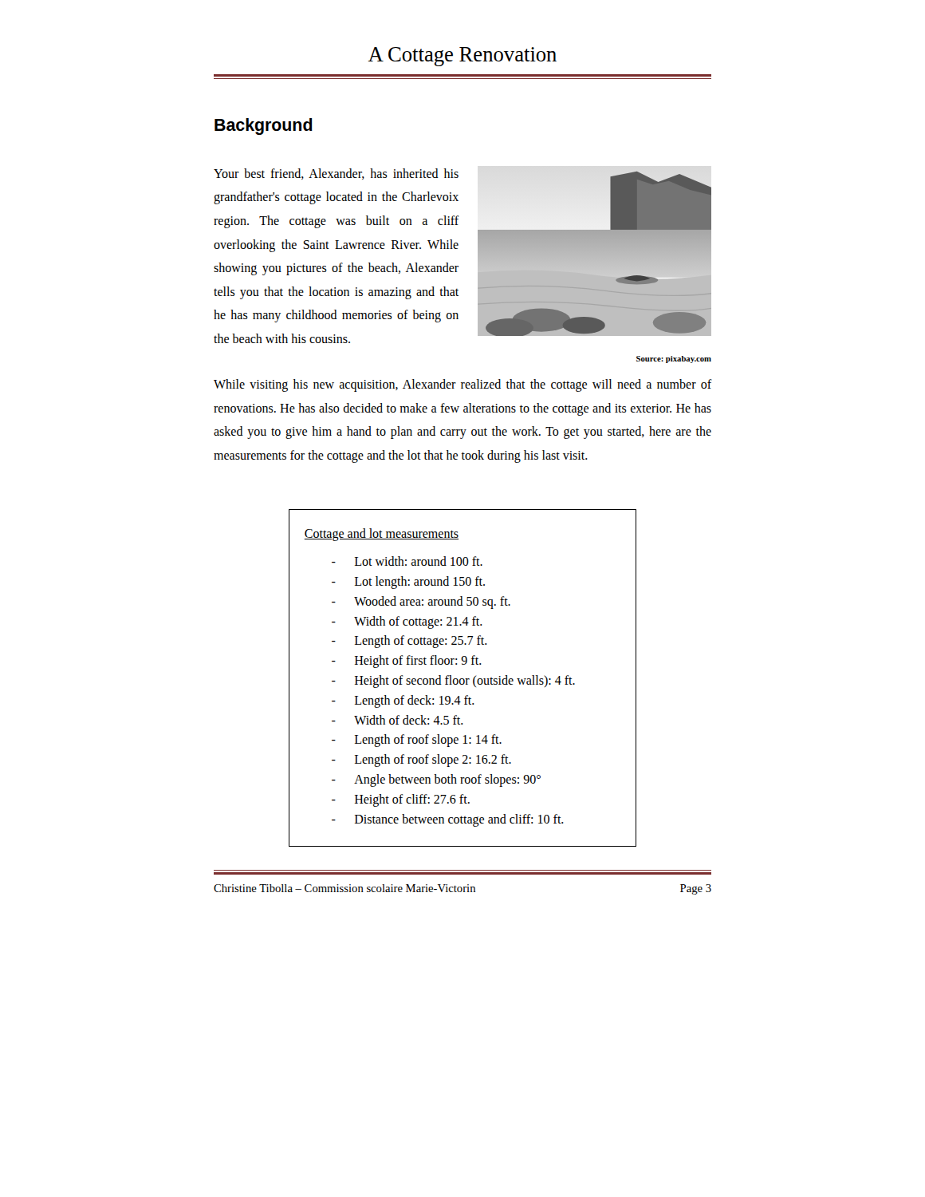A Cottage Renovation
Background
Source: pixabay.com
Your best friend, Alexander, has inherited his grandfather's cottage located in the Charlevoix region. The cottage was built on a cliff overlooking the Saint Lawrence River. While showing you pictures of the beach, Alexander tells you that the location is amazing and that he has many childhood memories of being on the beach with his cousins.
While visiting his new acquisition, Alexander realized that the cottage will need a number of renovations. He has also decided to make a few alterations to the cottage and its exterior. He has asked you to give him a hand to plan and carry out the work. To get you started, here are the measurements for the cottage and the lot that he took during his last visit.
Cottage and lot measurements
Lot width: around 100 ft.
Lot length: around 150 ft.
Wooded area: around 50 sq. ft.
Width of cottage: 21.4 ft.
Length of cottage: 25.7 ft.
Height of first floor: 9 ft.
Height of second floor (outside walls): 4 ft.
Length of deck: 19.4 ft.
Width of deck: 4.5 ft.
Length of roof slope 1: 14 ft.
Length of roof slope 2: 16.2 ft.
Angle between both roof slopes: 90°
Height of cliff: 27.6 ft.
Distance between cottage and cliff: 10 ft.
Christine Tibolla – Commission scolaire Marie-Victorin Page 3